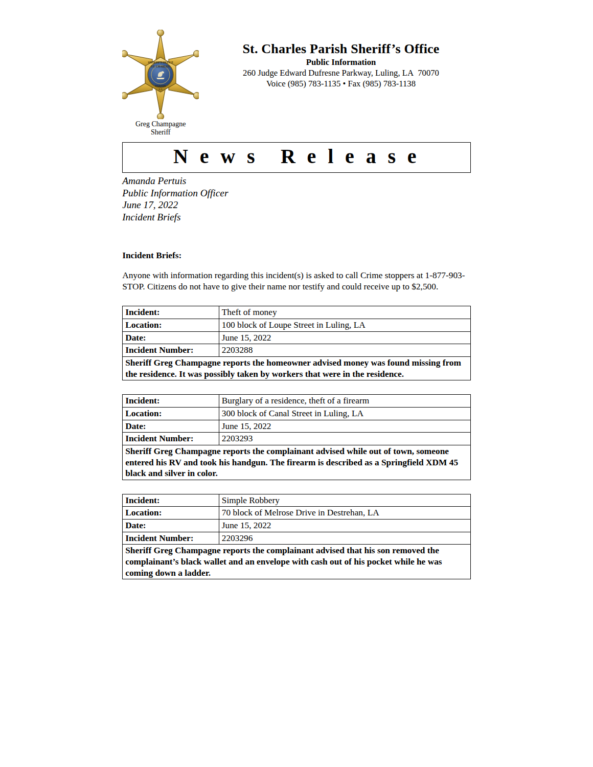SHERIFF'S OFFICE ST. CHARLES PARISH LA
Greg Champagne
Sheriff
St. Charles Parish Sheriff’s Office
Public Information
260 Judge Edward Dufresne Parkway, Luling, LA 70070
Voice (985) 783-1135 • Fax (985) 783-1138
N e w s R e l e a s e
Amanda Pertuis
Public Information Officer
June 17, 2022
Incident Briefs
Incident Briefs:
Anyone with information regarding this incident(s) is asked to call Crime stoppers at 1-877-903-STOP. Citizens do not have to give their name nor testify and could receive up to $2,500.
| Incident: | Theft of money |
| Location: | 100 block of Loupe Street in Luling, LA |
| Date: | June 15, 2022 |
| Incident Number: | 2203288 |
| Sheriff Greg Champagne reports the homeowner advised money was found missing from the residence. It was possibly taken by workers that were in the residence. |
| Incident: | Burglary of a residence, theft of a firearm |
| Location: | 300 block of Canal Street in Luling, LA |
| Date: | June 15, 2022 |
| Incident Number: | 2203293 |
| Sheriff Greg Champagne reports the complainant advised while out of town, someone entered his RV and took his handgun. The firearm is described as a Springfield XDM 45 black and silver in color. |
| Incident: | Simple Robbery |
| Location: | 70 block of Melrose Drive in Destrehan, LA |
| Date: | June 15, 2022 |
| Incident Number: | 2203296 |
| Sheriff Greg Champagne reports the complainant advised that his son removed the complainant’s black wallet and an envelope with cash out of his pocket while he was coming down a ladder. |